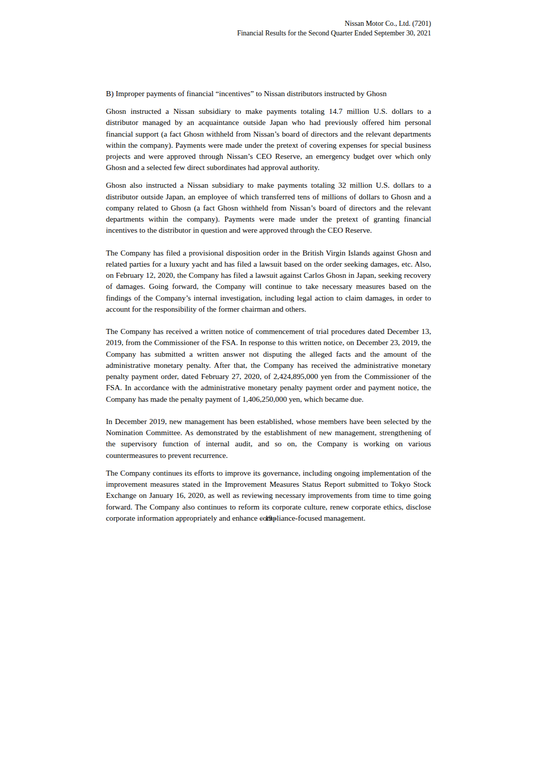Nissan Motor Co., Ltd. (7201)
Financial Results for the Second Quarter Ended September 30, 2021
B) Improper payments of financial “incentives” to Nissan distributors instructed by Ghosn
Ghosn instructed a Nissan subsidiary to make payments totaling 14.7 million U.S. dollars to a distributor managed by an acquaintance outside Japan who had previously offered him personal financial support (a fact Ghosn withheld from Nissan’s board of directors and the relevant departments within the company). Payments were made under the pretext of covering expenses for special business projects and were approved through Nissan’s CEO Reserve, an emergency budget over which only Ghosn and a selected few direct subordinates had approval authority.
Ghosn also instructed a Nissan subsidiary to make payments totaling 32 million U.S. dollars to a distributor outside Japan, an employee of which transferred tens of millions of dollars to Ghosn and a company related to Ghosn (a fact Ghosn withheld from Nissan’s board of directors and the relevant departments within the company). Payments were made under the pretext of granting financial incentives to the distributor in question and were approved through the CEO Reserve.
The Company has filed a provisional disposition order in the British Virgin Islands against Ghosn and related parties for a luxury yacht and has filed a lawsuit based on the order seeking damages, etc. Also, on February 12, 2020, the Company has filed a lawsuit against Carlos Ghosn in Japan, seeking recovery of damages. Going forward, the Company will continue to take necessary measures based on the findings of the Company’s internal investigation, including legal action to claim damages, in order to account for the responsibility of the former chairman and others.
The Company has received a written notice of commencement of trial procedures dated December 13, 2019, from the Commissioner of the FSA. In response to this written notice, on December 23, 2019, the Company has submitted a written answer not disputing the alleged facts and the amount of the administrative monetary penalty. After that, the Company has received the administrative monetary penalty payment order, dated February 27, 2020, of 2,424,895,000 yen from the Commissioner of the FSA. In accordance with the administrative monetary penalty payment order and payment notice, the Company has made the penalty payment of 1,406,250,000 yen, which became due.
In December 2019, new management has been established, whose members have been selected by the Nomination Committee. As demonstrated by the establishment of new management, strengthening of the supervisory function of internal audit, and so on, the Company is working on various countermeasures to prevent recurrence.
The Company continues its efforts to improve its governance, including ongoing implementation of the improvement measures stated in the Improvement Measures Status Report submitted to Tokyo Stock Exchange on January 16, 2020, as well as reviewing necessary improvements from time to time going forward. The Company also continues to reform its corporate culture, renew corporate ethics, disclose corporate information appropriately and enhance compliance-focused management.
- 19 -